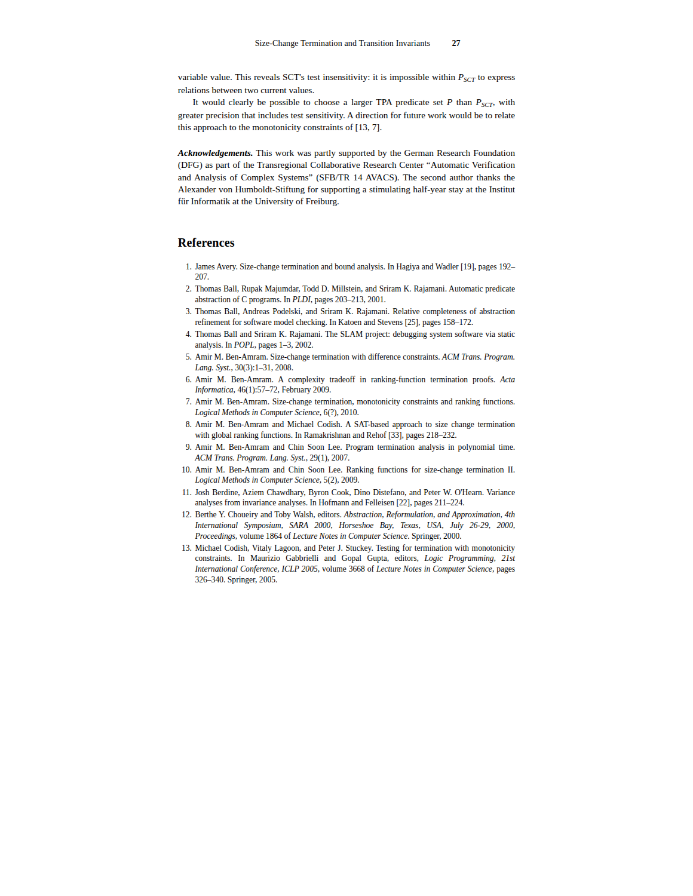Size-Change Termination and Transition Invariants 27
variable value. This reveals SCT's test insensitivity: it is impossible within PSCT to express relations between two current values.
It would clearly be possible to choose a larger TPA predicate set P than PSCT, with greater precision that includes test sensitivity. A direction for future work would be to relate this approach to the monotonicity constraints of [13, 7].
Acknowledgements. This work was partly supported by the German Research Foundation (DFG) as part of the Transregional Collaborative Research Center “Automatic Verification and Analysis of Complex Systems” (SFB/TR 14 AVACS). The second author thanks the Alexander von Humboldt-Stiftung for supporting a stimulating half-year stay at the Institut für Informatik at the University of Freiburg.
References
1. James Avery. Size-change termination and bound analysis. In Hagiya and Wadler [19], pages 192–207.
2. Thomas Ball, Rupak Majumdar, Todd D. Millstein, and Sriram K. Rajamani. Automatic predicate abstraction of C programs. In PLDI, pages 203–213, 2001.
3. Thomas Ball, Andreas Podelski, and Sriram K. Rajamani. Relative completeness of abstraction refinement for software model checking. In Katoen and Stevens [25], pages 158–172.
4. Thomas Ball and Sriram K. Rajamani. The SLAM project: debugging system software via static analysis. In POPL, pages 1–3, 2002.
5. Amir M. Ben-Amram. Size-change termination with difference constraints. ACM Trans. Program. Lang. Syst., 30(3):1–31, 2008.
6. Amir M. Ben-Amram. A complexity tradeoff in ranking-function termination proofs. Acta Informatica, 46(1):57–72, February 2009.
7. Amir M. Ben-Amram. Size-change termination, monotonicity constraints and ranking functions. Logical Methods in Computer Science, 6(?), 2010.
8. Amir M. Ben-Amram and Michael Codish. A SAT-based approach to size change termination with global ranking functions. In Ramakrishnan and Rehof [33], pages 218–232.
9. Amir M. Ben-Amram and Chin Soon Lee. Program termination analysis in polynomial time. ACM Trans. Program. Lang. Syst., 29(1), 2007.
10. Amir M. Ben-Amram and Chin Soon Lee. Ranking functions for size-change termination II. Logical Methods in Computer Science, 5(2), 2009.
11. Josh Berdine, Aziem Chawdhary, Byron Cook, Dino Distefano, and Peter W. O'Hearn. Variance analyses from invariance analyses. In Hofmann and Felleisen [22], pages 211–224.
12. Berthe Y. Choueiry and Toby Walsh, editors. Abstraction, Reformulation, and Approximation, 4th International Symposium, SARA 2000, Horseshoe Bay, Texas, USA, July 26-29, 2000, Proceedings, volume 1864 of Lecture Notes in Computer Science. Springer, 2000.
13. Michael Codish, Vitaly Lagoon, and Peter J. Stuckey. Testing for termination with monotonicity constraints. In Maurizio Gabbrielli and Gopal Gupta, editors, Logic Programming, 21st International Conference, ICLP 2005, volume 3668 of Lecture Notes in Computer Science, pages 326–340. Springer, 2005.